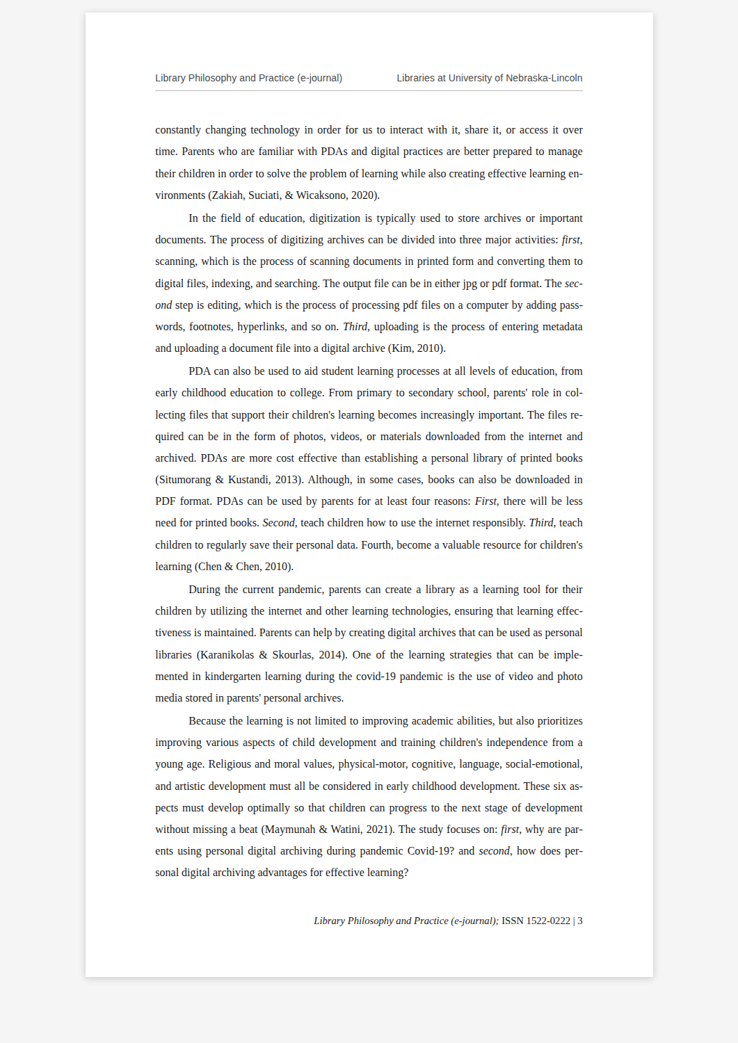Library Philosophy and Practice (e-journal) Libraries at University of Nebraska-Lincoln
constantly changing technology in order for us to interact with it, share it, or access it over time. Parents who are familiar with PDAs and digital practices are better prepared to manage their children in order to solve the problem of learning while also creating effective learning environments (Zakiah, Suciati, & Wicaksono, 2020).
In the field of education, digitization is typically used to store archives or important documents. The process of digitizing archives can be divided into three major activities: first, scanning, which is the process of scanning documents in printed form and converting them to digital files, indexing, and searching. The output file can be in either jpg or pdf format. The second step is editing, which is the process of processing pdf files on a computer by adding passwords, footnotes, hyperlinks, and so on. Third, uploading is the process of entering metadata and uploading a document file into a digital archive (Kim, 2010).
PDA can also be used to aid student learning processes at all levels of education, from early childhood education to college. From primary to secondary school, parents' role in collecting files that support their children's learning becomes increasingly important. The files required can be in the form of photos, videos, or materials downloaded from the internet and archived. PDAs are more cost effective than establishing a personal library of printed books (Situmorang & Kustandi, 2013). Although, in some cases, books can also be downloaded in PDF format. PDAs can be used by parents for at least four reasons: First, there will be less need for printed books. Second, teach children how to use the internet responsibly. Third, teach children to regularly save their personal data. Fourth, become a valuable resource for children's learning (Chen & Chen, 2010).
During the current pandemic, parents can create a library as a learning tool for their children by utilizing the internet and other learning technologies, ensuring that learning effectiveness is maintained. Parents can help by creating digital archives that can be used as personal libraries (Karanikolas & Skourlas, 2014). One of the learning strategies that can be implemented in kindergarten learning during the covid-19 pandemic is the use of video and photo media stored in parents' personal archives.
Because the learning is not limited to improving academic abilities, but also prioritizes improving various aspects of child development and training children's independence from a young age. Religious and moral values, physical-motor, cognitive, language, social-emotional, and artistic development must all be considered in early childhood development. These six aspects must develop optimally so that children can progress to the next stage of development without missing a beat (Maymunah & Watini, 2021). The study focuses on: first, why are parents using personal digital archiving during pandemic Covid-19? and second, how does personal digital archiving advantages for effective learning?
Library Philosophy and Practice (e-journal); ISSN 1522-0222 | 3